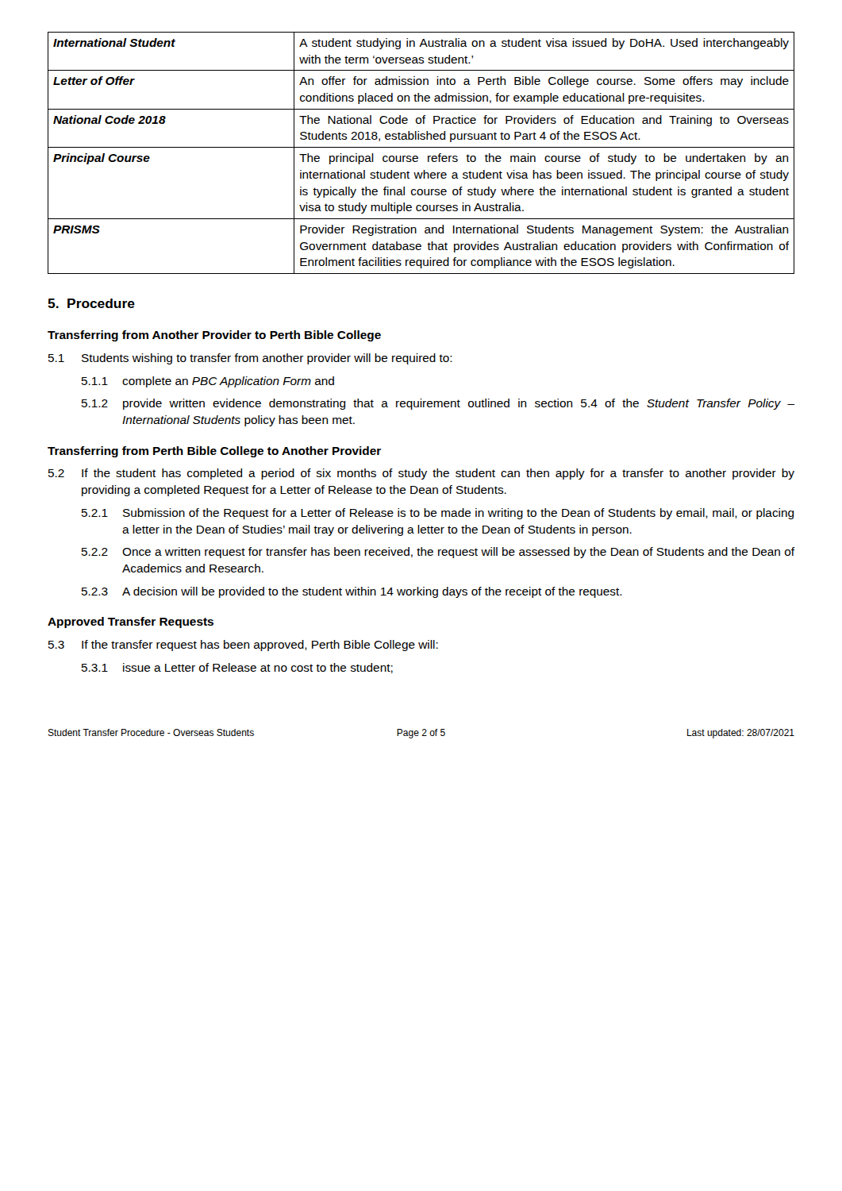| International Student | A student studying in Australia on a student visa issued by DoHA. Used interchangeably with the term ‘overseas student.’ |
| Letter of Offer | An offer for admission into a Perth Bible College course. Some offers may include conditions placed on the admission, for example educational pre-requisites. |
| National Code 2018 | The National Code of Practice for Providers of Education and Training to Overseas Students 2018, established pursuant to Part 4 of the ESOS Act. |
| Principal Course | The principal course refers to the main course of study to be undertaken by an international student where a student visa has been issued. The principal course of study is typically the final course of study where the international student is granted a student visa to study multiple courses in Australia. |
| PRISMS | Provider Registration and International Students Management System: the Australian Government database that provides Australian education providers with Confirmation of Enrolment facilities required for compliance with the ESOS legislation. |
5. Procedure
Transferring from Another Provider to Perth Bible College
5.1
Students wishing to transfer from another provider will be required to:
5.1.1
complete an PBC Application Form and
5.1.2
provide written evidence demonstrating that a requirement outlined in section 5.4 of the Student Transfer Policy – International Students policy has been met.
Transferring from Perth Bible College to Another Provider
5.2
If the student has completed a period of six months of study the student can then apply for a transfer to another provider by providing a completed Request for a Letter of Release to the Dean of Students.
5.2.1
Submission of the Request for a Letter of Release is to be made in writing to the Dean of Students by email, mail, or placing a letter in the Dean of Studies’ mail tray or delivering a letter to the Dean of Students in person.
5.2.2
Once a written request for transfer has been received, the request will be assessed by the Dean of Students and the Dean of Academics and Research.
5.2.3
A decision will be provided to the student within 14 working days of the receipt of the request.
Approved Transfer Requests
5.3
If the transfer request has been approved, Perth Bible College will:
5.3.1
issue a Letter of Release at no cost to the student;
Student Transfer Procedure - Overseas Students
Page 2 of 5
Last updated: 28/07/2021